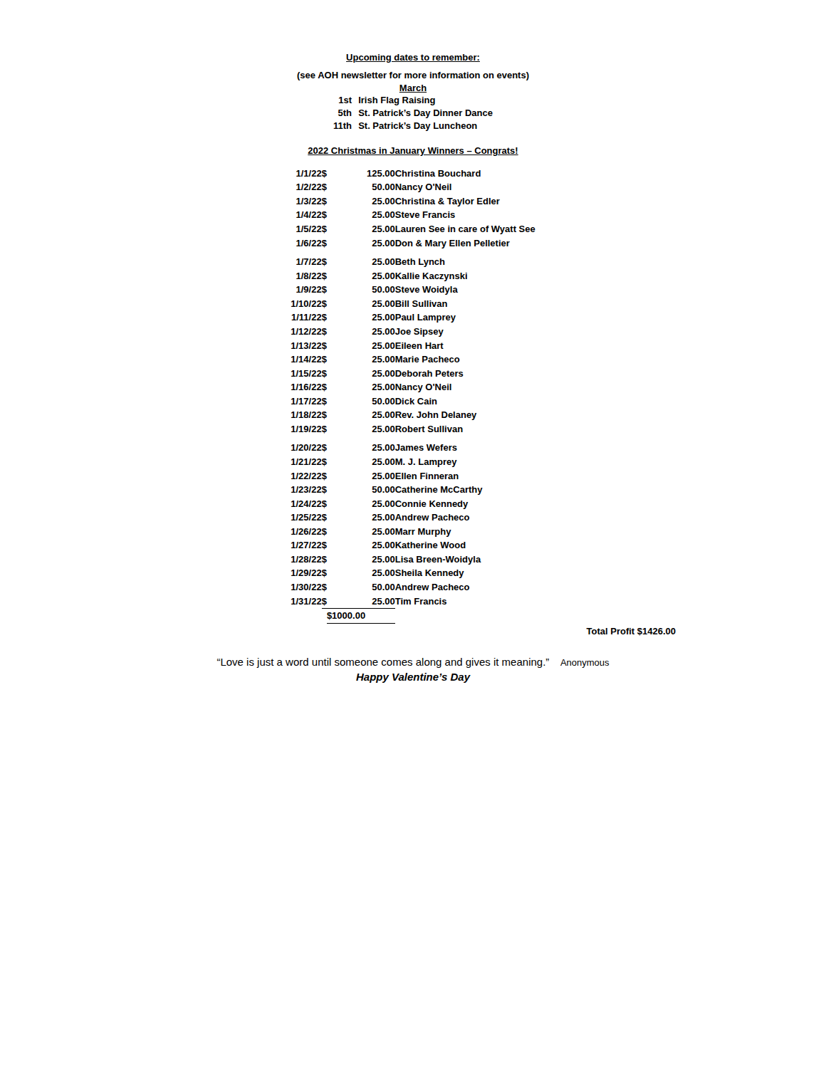Upcoming dates to remember:
(see AOH newsletter for more information on events)
March
| 1st | Irish Flag Raising |
| 5th | St. Patrick’s Day Dinner Dance |
| 11th | St. Patrick’s Day Luncheon |
2022 Christmas in January Winners – Congrats!
| 1/1/22 | $ | 125.00 | Christina Bouchard |
| 1/2/22 | $ | 50.00 | Nancy O'Neil |
| 1/3/22 | $ | 25.00 | Christina & Taylor Edler |
| 1/4/22 | $ | 25.00 | Steve Francis |
| 1/5/22 | $ | 25.00 | Lauren See in care of Wyatt See |
| 1/6/22 | $ | 25.00 | Don & Mary Ellen Pelletier |
| 1/7/22 | $ | 25.00 | Beth Lynch |
| 1/8/22 | $ | 25.00 | Kallie Kaczynski |
| 1/9/22 | $ | 50.00 | Steve Woidyla |
| 1/10/22 | $ | 25.00 | Bill Sullivan |
| 1/11/22 | $ | 25.00 | Paul Lamprey |
| 1/12/22 | $ | 25.00 | Joe Sipsey |
| 1/13/22 | $ | 25.00 | Eileen Hart |
| 1/14/22 | $ | 25.00 | Marie Pacheco |
| 1/15/22 | $ | 25.00 | Deborah Peters |
| 1/16/22 | $ | 25.00 | Nancy O'Neil |
| 1/17/22 | $ | 50.00 | Dick Cain |
| 1/18/22 | $ | 25.00 | Rev. John Delaney |
| 1/19/22 | $ | 25.00 | Robert Sullivan |
| 1/20/22 | $ | 25.00 | James Wefers |
| 1/21/22 | $ | 25.00 | M. J. Lamprey |
| 1/22/22 | $ | 25.00 | Ellen Finneran |
| 1/23/22 | $ | 50.00 | Catherine McCarthy |
| 1/24/22 | $ | 25.00 | Connie Kennedy |
| 1/25/22 | $ | 25.00 | Andrew Pacheco |
| 1/26/22 | $ | 25.00 | Marr Murphy |
| 1/27/22 | $ | 25.00 | Katherine Wood |
| 1/28/22 | $ | 25.00 | Lisa Breen-Woidyla |
| 1/29/22 | $ | 25.00 | Sheila Kennedy |
| 1/30/22 | $ | 50.00 | Andrew Pacheco |
| 1/31/22 | $ | 25.00 | Tim Francis |
| | | $1000.00 | |
Total Profit $1426.00
“Love is just a word until someone comes along and gives it meaning.”Anonymous
Happy Valentine’s Day